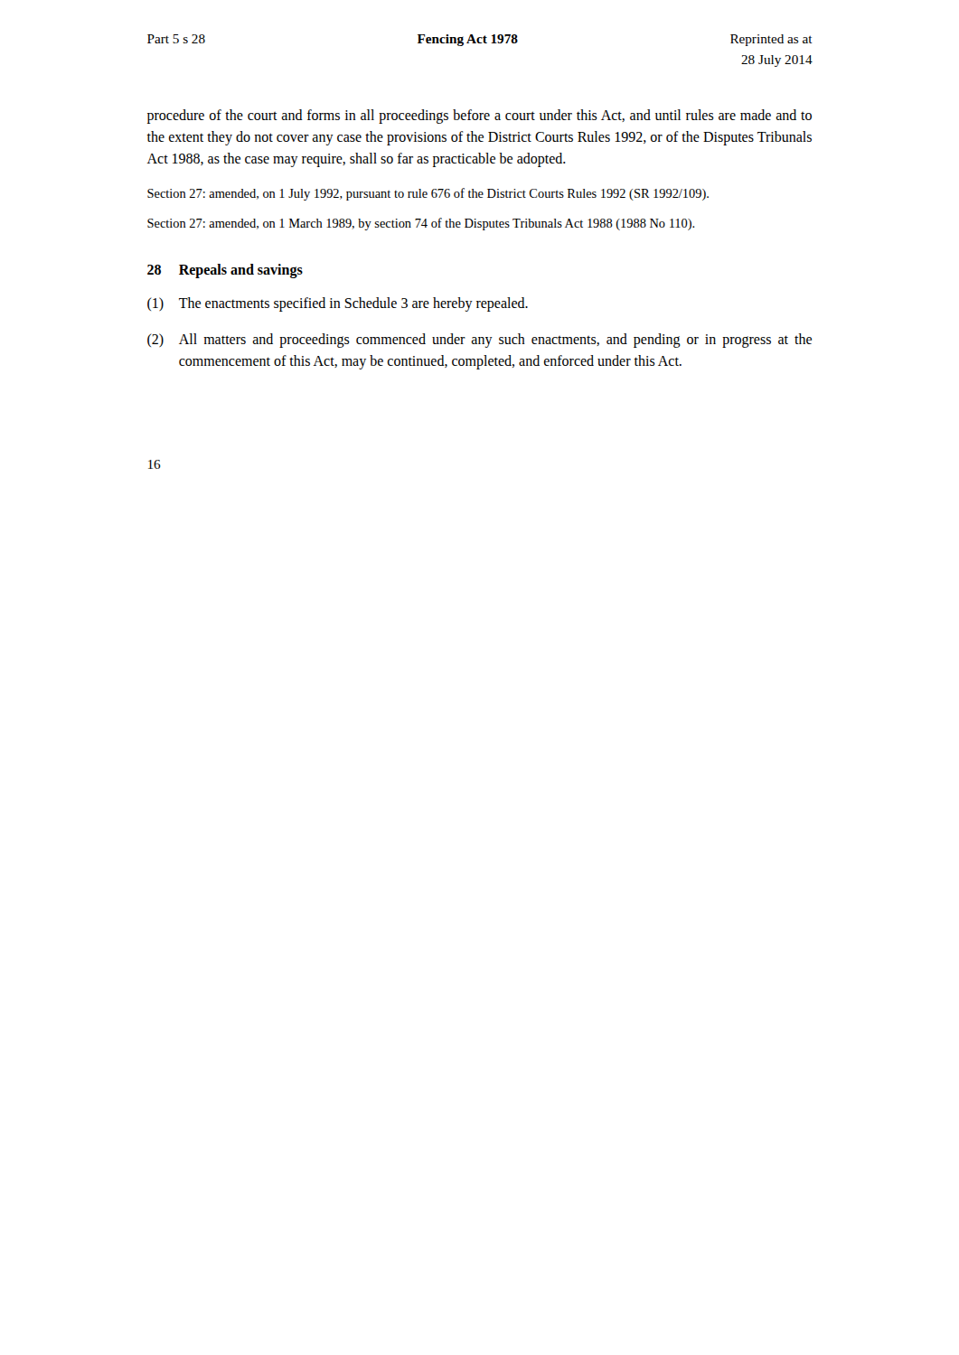Part 5 s 28
Fencing Act 1978
Reprinted as at 28 July 2014
procedure of the court and forms in all proceedings before a court under this Act, and until rules are made and to the extent they do not cover any case the provisions of the District Courts Rules 1992, or of the Disputes Tribunals Act 1988, as the case may require, shall so far as practicable be adopted.
Section 27: amended, on 1 July 1992, pursuant to rule 676 of the District Courts Rules 1992 (SR 1992/109).
Section 27: amended, on 1 March 1989, by section 74 of the Disputes Tribunals Act 1988 (1988 No 110).
28 Repeals and savings
(1) The enactments specified in Schedule 3 are hereby repealed.
(2) All matters and proceedings commenced under any such enactments, and pending or in progress at the commencement of this Act, may be continued, completed, and enforced under this Act.
16